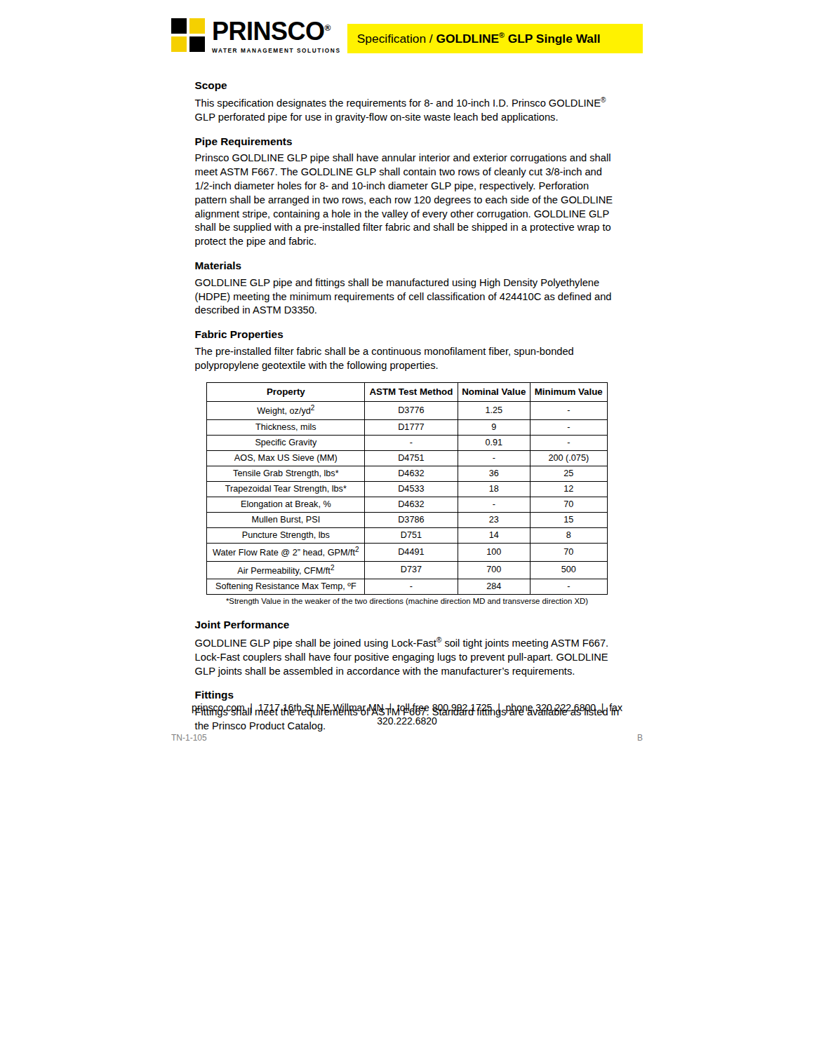PRINSCO®
WATER MANAGEMENT SOLUTIONS
Specification / GOLDLINE® GLP Single Wall
Scope
This specification designates the requirements for 8- and 10-inch I.D. Prinsco GOLDLINE® GLP perforated pipe for use in gravity-flow on-site waste leach bed applications.
Pipe Requirements
Prinsco GOLDLINE GLP pipe shall have annular interior and exterior corrugations and shall meet ASTM F667. The GOLDLINE GLP shall contain two rows of cleanly cut 3/8-inch and 1/2-inch diameter holes for 8- and 10-inch diameter GLP pipe, respectively. Perforation pattern shall be arranged in two rows, each row 120 degrees to each side of the GOLDLINE alignment stripe, containing a hole in the valley of every other corrugation. GOLDLINE GLP shall be supplied with a pre-installed filter fabric and shall be shipped in a protective wrap to protect the pipe and fabric.
Materials
GOLDLINE GLP pipe and fittings shall be manufactured using High Density Polyethylene (HDPE) meeting the minimum requirements of cell classification of 424410C as defined and described in ASTM D3350.
Fabric Properties
The pre-installed filter fabric shall be a continuous monofilament fiber, spun-bonded polypropylene geotextile with the following properties.
| Property | ASTM Test Method | Nominal Value | Minimum Value |
| --- | --- | --- | --- |
| Weight, oz/yd 2 | D3776 | 1.25 | - |
| Thickness, mils | D1777 | 9 | - |
| Specific Gravity | - | 0.91 | - |
| AOS, Max US Sieve (MM) | D4751 | - | 200 (.075) |
| Tensile Grab Strength, lbs* | D4632 | 36 | 25 |
| Trapezoidal Tear Strength, lbs* | D4533 | 18 | 12 |
| Elongation at Break, % | D4632 | - | 70 |
| Mullen Burst, PSI | D3786 | 23 | 15 |
| Puncture Strength, lbs | D751 | 14 | 8 |
| Water Flow Rate @ 2” head, GPM/ft 2 | D4491 | 100 | 70 |
| Air Permeability, CFM/ft 2 | D737 | 700 | 500 |
| Softening Resistance Max Temp, ºF | - | 284 | - |
*Strength Value in the weaker of the two directions (machine direction MD and transverse direction XD)
Joint Performance
GOLDLINE GLP pipe shall be joined using Lock-Fast® soil tight joints meeting ASTM F667. Lock-Fast couplers shall have four positive engaging lugs to prevent pull-apart. GOLDLINE GLP joints shall be assembled in accordance with the manufacturer’s requirements.
Fittings
Fittings shall meet the requirements of ASTM F667. Standard fittings are available as listed in the Prinsco Product Catalog.
prinsco.com | 1717 16th St NE Willmar MN | toll free 800.992.1725 | phone 320.222.6800 | fax 320.222.6820
TN-1-105
B